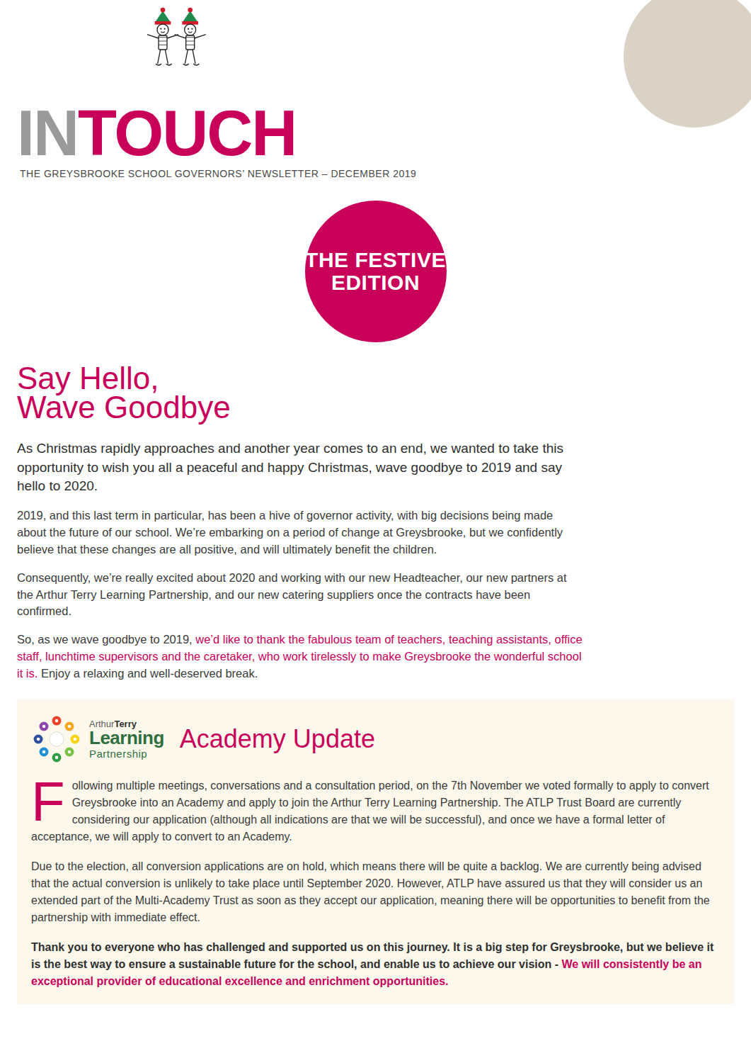❄
❄
❄
❄
❄
❄
❄
❄
❄
❄
IN TOUCH
The Greysbrooke School Governors’ Newsletter – December 2019
The Festive
Edition
Say Hello,
Wave Goodbye
As Christmas rapidly approaches and another year comes to an end, we wanted to take this opportunity to wish you all a peaceful and happy Christmas, wave goodbye to 2019 and say hello to 2020.
2019, and this last term in particular, has been a hive of governor activity, with big decisions being made about the future of our school. We’re embarking on a period of change at Greysbrooke, but we confidently believe that these changes are all positive, and will ultimately benefit the children.
Consequently, we’re really excited about 2020 and working with our new Headteacher, our new partners at the Arthur Terry Learning Partnership, and our new catering suppliers once the contracts have been confirmed.
So, as we wave goodbye to 2019, we’d like to thank the fabulous team of teachers, teaching assistants, office staff, lunchtime supervisors and the caretaker, who work tirelessly to make Greysbrooke the wonderful school it is. Enjoy a relaxing and well-deserved break.
ArthurTerry
Learning
Partnership
Academy Update
Following multiple meetings, conversations and a consultation period, on the 7th November we voted formally to apply to convert Greysbrooke into an Academy and apply to join the Arthur Terry Learning Partnership. The ATLP Trust Board are currently considering our application (although all indications are that we will be successful), and once we have a formal letter of acceptance, we will apply to convert to an Academy.
Due to the election, all conversion applications are on hold, which means there will be quite a backlog. We are currently being advised that the actual conversion is unlikely to take place until September 2020. However, ATLP have assured us that they will consider us an extended part of the Multi-Academy Trust as soon as they accept our application, meaning there will be opportunities to benefit from the partnership with immediate effect.
Thank you to everyone who has challenged and supported us on this journey. It is a big step for Greysbrooke, but we believe it is the best way to ensure a sustainable future for the school, and enable us to achieve our vision - We will consistently be an exceptional provider of educational excellence and enrichment opportunities.